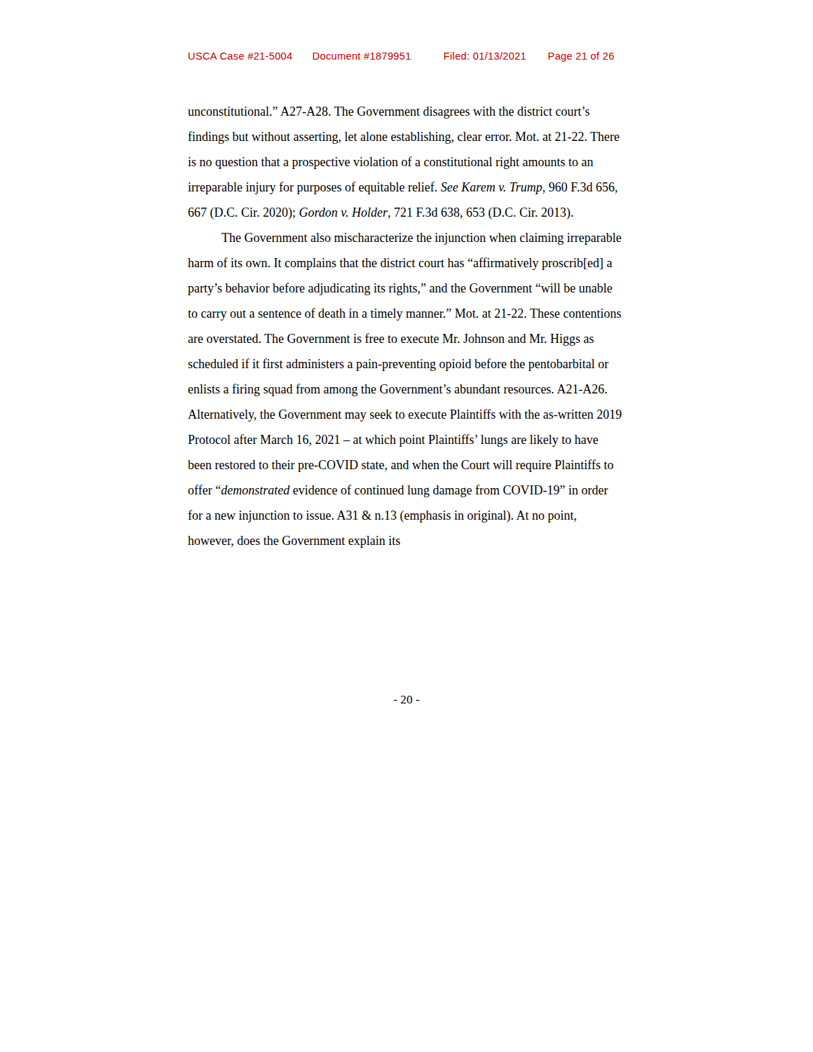USCA Case #21-5004 Document #1879951 Filed: 01/13/2021 Page 21 of 26
unconstitutional.” A27-A28. The Government disagrees with the district court’s findings but without asserting, let alone establishing, clear error. Mot. at 21-22. There is no question that a prospective violation of a constitutional right amounts to an irreparable injury for purposes of equitable relief. See Karem v. Trump, 960 F.3d 656, 667 (D.C. Cir. 2020); Gordon v. Holder, 721 F.3d 638, 653 (D.C. Cir. 2013).
The Government also mischaracterize the injunction when claiming irreparable harm of its own. It complains that the district court has “affirmatively proscrib[ed] a party’s behavior before adjudicating its rights,” and the Government “will be unable to carry out a sentence of death in a timely manner.” Mot. at 21-22. These contentions are overstated. The Government is free to execute Mr. Johnson and Mr. Higgs as scheduled if it first administers a pain-preventing opioid before the pentobarbital or enlists a firing squad from among the Government’s abundant resources. A21-A26. Alternatively, the Government may seek to execute Plaintiffs with the as-written 2019 Protocol after March 16, 2021 – at which point Plaintiffs’ lungs are likely to have been restored to their pre-COVID state, and when the Court will require Plaintiffs to offer “demonstrated evidence of continued lung damage from COVID-19” in order for a new injunction to issue. A31 & n.13 (emphasis in original). At no point, however, does the Government explain its
- 20 -